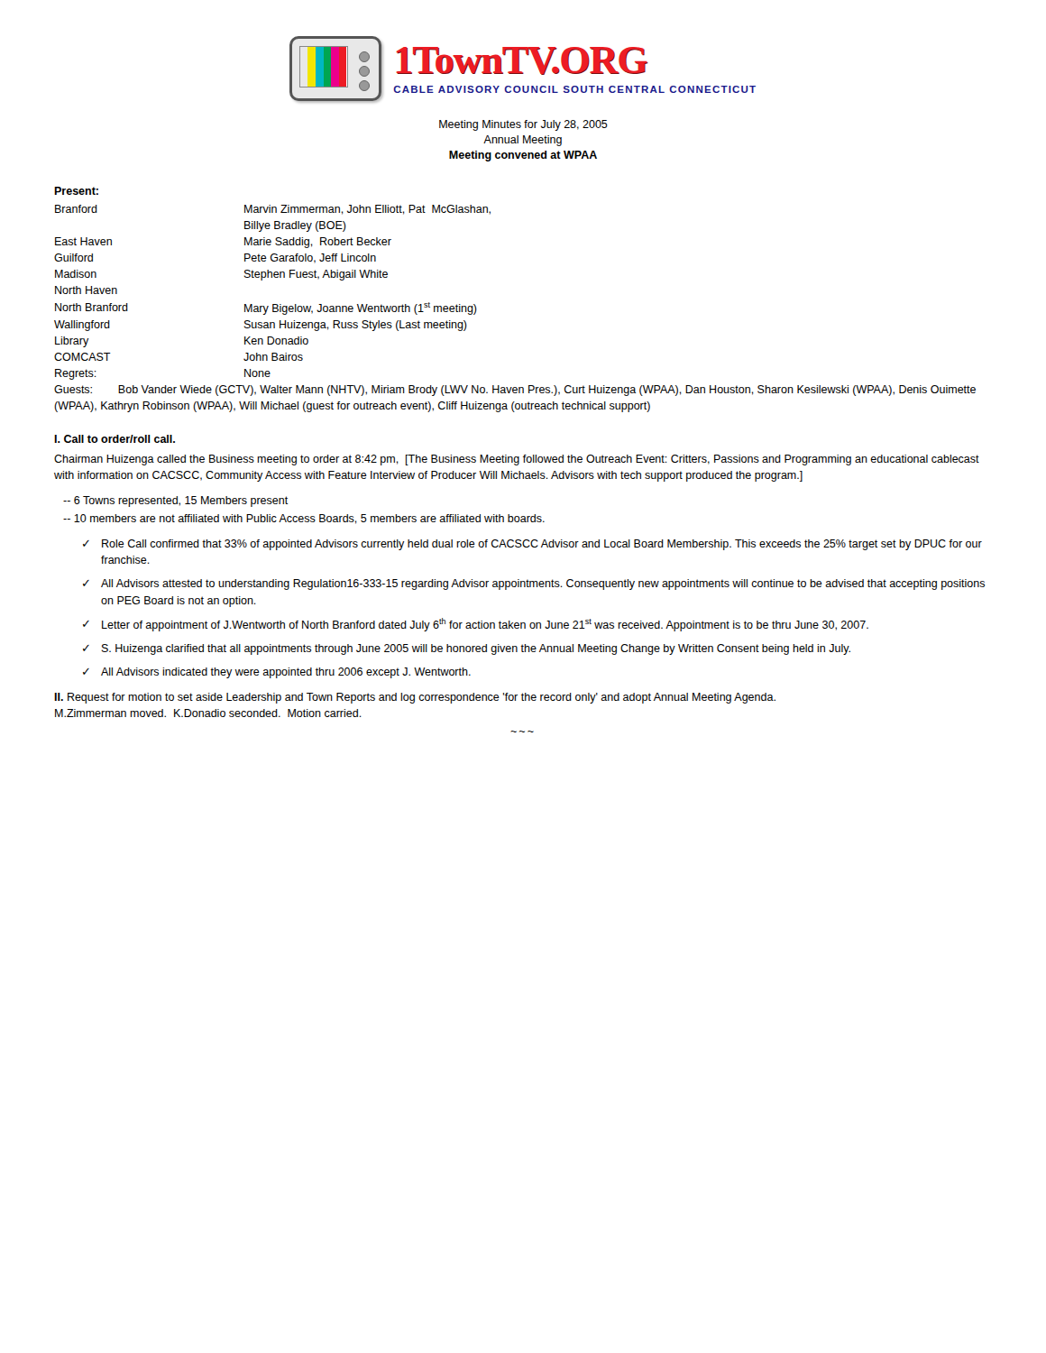1TownTV.ORG
CABLE ADVISORY COUNCIL SOUTH CENTRAL CONNECTICUT
Meeting Minutes for July 28, 2005
Annual Meeting
Meeting convened at WPAA
Present:
| Branford | Marvin Zimmerman, John Elliott, Pat McGlashan, |
| | Billye Bradley (BOE) |
| East Haven | Marie Saddig, Robert Becker |
| Guilford | Pete Garafolo, Jeff Lincoln |
| Madison | Stephen Fuest, Abigail White |
| North Haven | |
| North Branford | Mary Bigelow, Joanne Wentworth (1 st meeting) |
| Wallingford | Susan Huizenga, Russ Styles (Last meeting) |
| Library | Ken Donadio |
| COMCAST | John Bairos |
| Regrets: | None |
Guests: Bob Vander Wiede (GCTV), Walter Mann (NHTV), Miriam Brody (LWV No. Haven Pres.), Curt Huizenga (WPAA), Dan Houston, Sharon Kesilewski (WPAA), Denis Ouimette (WPAA), Kathryn Robinson (WPAA), Will Michael (guest for outreach event), Cliff Huizenga (outreach technical support)
I. Call to order/roll call.
Chairman Huizenga called the Business meeting to order at 8:42 pm, [The Business Meeting followed the Outreach Event: Critters, Passions and Programming an educational cablecast with information on CACSCC, Community Access with Feature Interview of Producer Will Michaels. Advisors with tech support produced the program.]
-- 6 Towns represented, 15 Members present
-- 10 members are not affiliated with Public Access Boards, 5 members are affiliated with boards.
Role Call confirmed that 33% of appointed Advisors currently held dual role of CACSCC Advisor and Local Board Membership. This exceeds the 25% target set by DPUC for our franchise.
All Advisors attested to understanding Regulation16-333-15 regarding Advisor appointments. Consequently new appointments will continue to be advised that accepting positions on PEG Board is not an option.
Letter of appointment of J.Wentworth of North Branford dated July 6th for action taken on June 21st was received. Appointment is to be thru June 30, 2007.
S. Huizenga clarified that all appointments through June 2005 will be honored given the Annual Meeting Change by Written Consent being held in July.
All Advisors indicated they were appointed thru 2006 except J. Wentworth.
II. Request for motion to set aside Leadership and Town Reports and log correspondence 'for the record only' and adopt Annual Meeting Agenda.
M.Zimmerman moved. K.Donadio seconded. Motion carried.
~~~